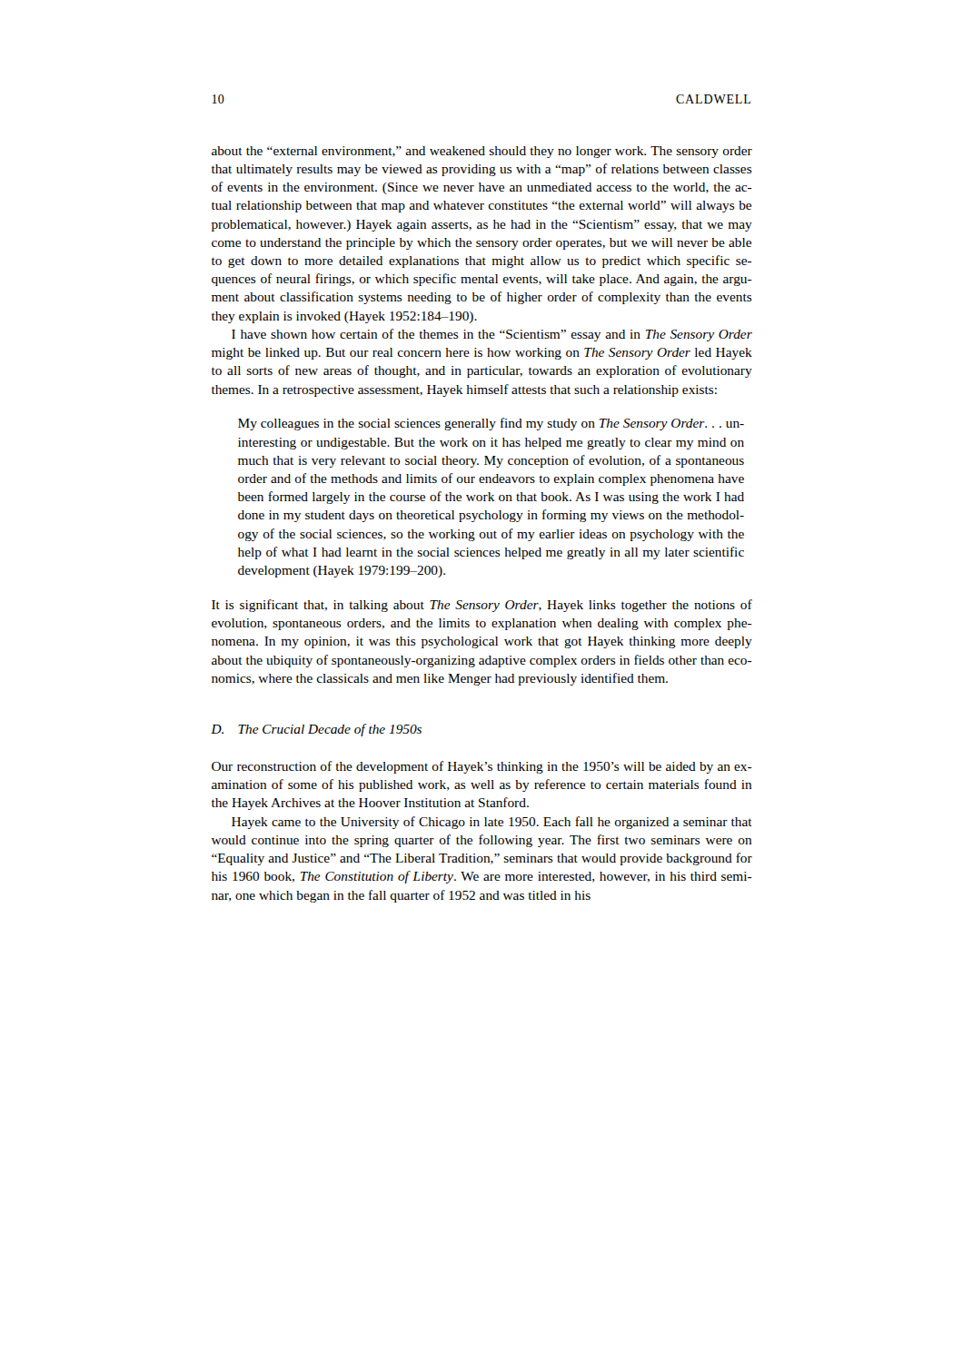10 Caldwell
about the “external environment,” and weakened should they no longer work. The sensory order that ultimately results may be viewed as providing us with a “map” of relations be­tween classes of events in the environment. (Since we never have an unmediated access to the world, the actual relationship between that map and whatever constitutes “the exter­nal world” will always be problematical, however.) Hayek again asserts, as he had in the “Scientism” essay, that we may come to understand the principle by which the sensory order operates, but we will never be able to get down to more detailed explanations that might allow us to predict which specific sequences of neural firings, or which specific mental events, will take place. And again, the argument about classification systems need­ing to be of higher order of complexity than the events they explain is invoked (Hayek 1952:184–190).
I have shown how certain of the themes in the “Scientism” essay and in The Sensory Order might be linked up. But our real concern here is how working on The Sensory Order led Hayek to all sorts of new areas of thought, and in particular, towards an exploration of evolutionary themes. In a retrospective assessment, Hayek himself attests that such a relationship exists:
My colleagues in the social sciences generally find my study on The Sensory Order. . . uninteresting or undigestable. But the work on it has helped me greatly to clear my mind on much that is very relevant to social theory. My conception of evolution, of a spontaneous order and of the methods and limits of our endeavors to explain complex phenomena have been formed largely in the course of the work on that book. As I was using the work I had done in my student days on theoretical psychology in forming my views on the methodology of the social sciences, so the working out of my earlier ideas on psychology with the help of what I had learnt in the social sciences helped me greatly in all my later scientific development (Hayek 1979:199–200).
It is significant that, in talking about The Sensory Order, Hayek links together the notions of evolution, spontaneous orders, and the limits to explanation when dealing with complex phenomena. In my opinion, it was this psychological work that got Hayek thinking more deeply about the ubiquity of spontaneously-organizing adaptive complex orders in fields other than economics, where the classicals and men like Menger had previously identified them.
D. The Crucial Decade of the 1950s
Our reconstruction of the development of Hayek’s thinking in the 1950’s will be aided by an examination of some of his published work, as well as by reference to certain materials found in the Hayek Archives at the Hoover Institution at Stanford.
Hayek came to the University of Chicago in late 1950. Each fall he organized a seminar that would continue into the spring quarter of the following year. The first two seminars were on “Equality and Justice” and “The Liberal Tradition,” seminars that would provide background for his 1960 book, The Constitution of Liberty. We are more interested, how­ever, in his third seminar, one which began in the fall quarter of 1952 and was titled in his